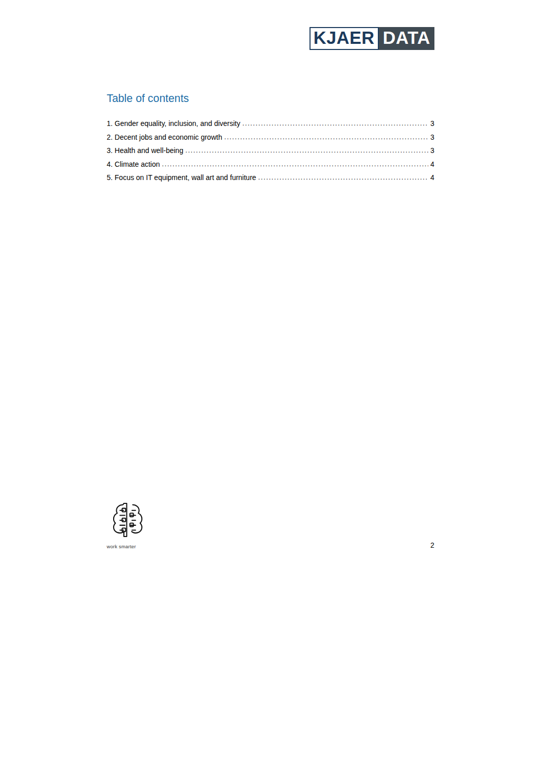KJAER DATA
Table of contents
1. Gender equality, inclusion, and diversity ........................................................................................... 3
2. Decent jobs and economic growth .............................................................................................. 3
3. Health and well-being ............................................................................................................... 3
4. Climate action ....................................................................................................................... 4
5. Focus on IT equipment, wall art and furniture ............................................................................. 4
work smarter
2